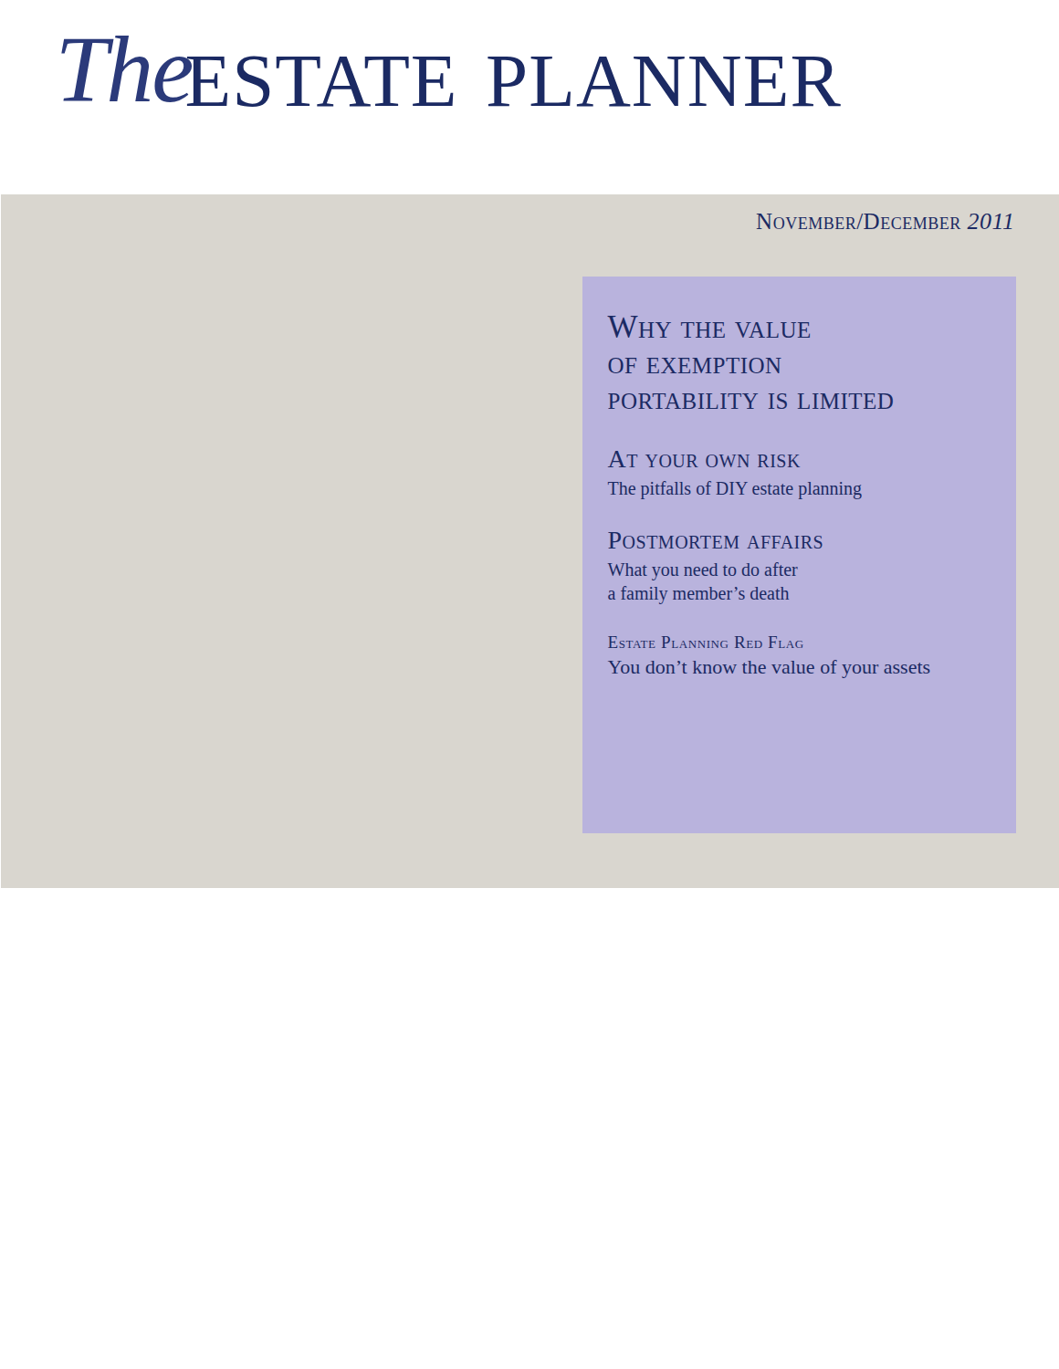The Estate Planner
November/December 2011
Why the value
of exemption
portability is limited
At your own risk
The pitfalls of DIY estate planning
Postmortem affairs
What you need to do after
a family member’s death
Estate Planning Red Flag
You don’t know the value of your assets